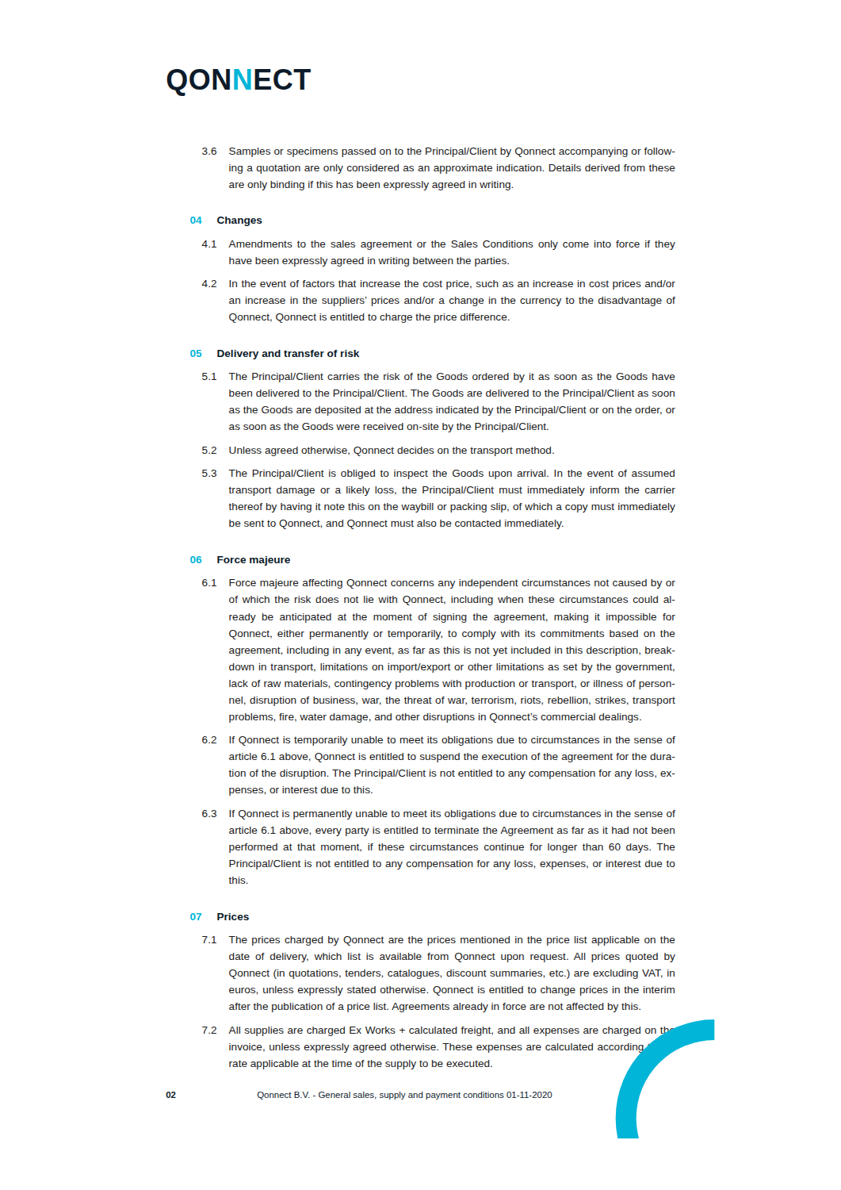QON NECT
3.6
Samples or specimens passed on to the Principal/Client by Qonnect accompanying or following a quotation are only considered as an approximate indication. Details derived from these are only binding if this has been expressly agreed in writing.
04
Changes
4.1
Amendments to the sales agreement or the Sales Conditions only come into force if they have been expressly agreed in writing between the parties.
4.2
In the event of factors that increase the cost price, such as an increase in cost prices and/or an increase in the suppliers’ prices and/or a change in the currency to the disadvantage of Qonnect, Qonnect is entitled to charge the price difference.
05
Delivery and transfer of risk
5.1
The Principal/Client carries the risk of the Goods ordered by it as soon as the Goods have been delivered to the Principal/Client. The Goods are delivered to the Principal/Client as soon as the Goods are deposited at the address indicated by the Principal/Client or on the order, or as soon as the Goods were received on-site by the Principal/Client.
5.2
Unless agreed otherwise, Qonnect decides on the transport method.
5.3
The Principal/Client is obliged to inspect the Goods upon arrival. In the event of assumed transport damage or a likely loss, the Principal/Client must immediately inform the carrier thereof by having it note this on the waybill or packing slip, of which a copy must immediately be sent to Qonnect, and Qonnect must also be contacted immediately.
06
Force majeure
6.1
Force majeure affecting Qonnect concerns any independent circumstances not caused by or of which the risk does not lie with Qonnect, including when these circumstances could already be anticipated at the moment of signing the agreement, making it impossible for Qonnect, either permanently or temporarily, to comply with its commitments based on the agreement, including in any event, as far as this is not yet included in this description, breakdown in transport, limitations on import/export or other limitations as set by the government, lack of raw materials, contingency problems with production or transport, or illness of personnel, disruption of business, war, the threat of war, terrorism, riots, rebellion, strikes, transport problems, fire, water damage, and other disruptions in Qonnect’s commercial dealings.
6.2
If Qonnect is temporarily unable to meet its obligations due to circumstances in the sense of article 6.1 above, Qonnect is entitled to suspend the execution of the agreement for the duration of the disruption. The Principal/Client is not entitled to any compensation for any loss, expenses, or interest due to this.
6.3
If Qonnect is permanently unable to meet its obligations due to circumstances in the sense of article 6.1 above, every party is entitled to terminate the Agreement as far as it had not been performed at that moment, if these circumstances continue for longer than 60 days. The Principal/Client is not entitled to any compensation for any loss, expenses, or interest due to this.
07
Prices
7.1
The prices charged by Qonnect are the prices mentioned in the price list applicable on the date of delivery, which list is available from Qonnect upon request. All prices quoted by Qonnect (in quotations, tenders, catalogues, discount summaries, etc.) are excluding VAT, in euros, unless expressly stated otherwise. Qonnect is entitled to change prices in the interim after the publication of a price list. Agreements already in force are not affected by this.
7.2
All supplies are charged Ex Works + calculated freight, and all expenses are charged on the invoice, unless expressly agreed otherwise. These expenses are calculated according to the rate applicable at the time of the supply to be executed.
02
Qonnect B.V. - General sales, supply and payment conditions 01-11-2020